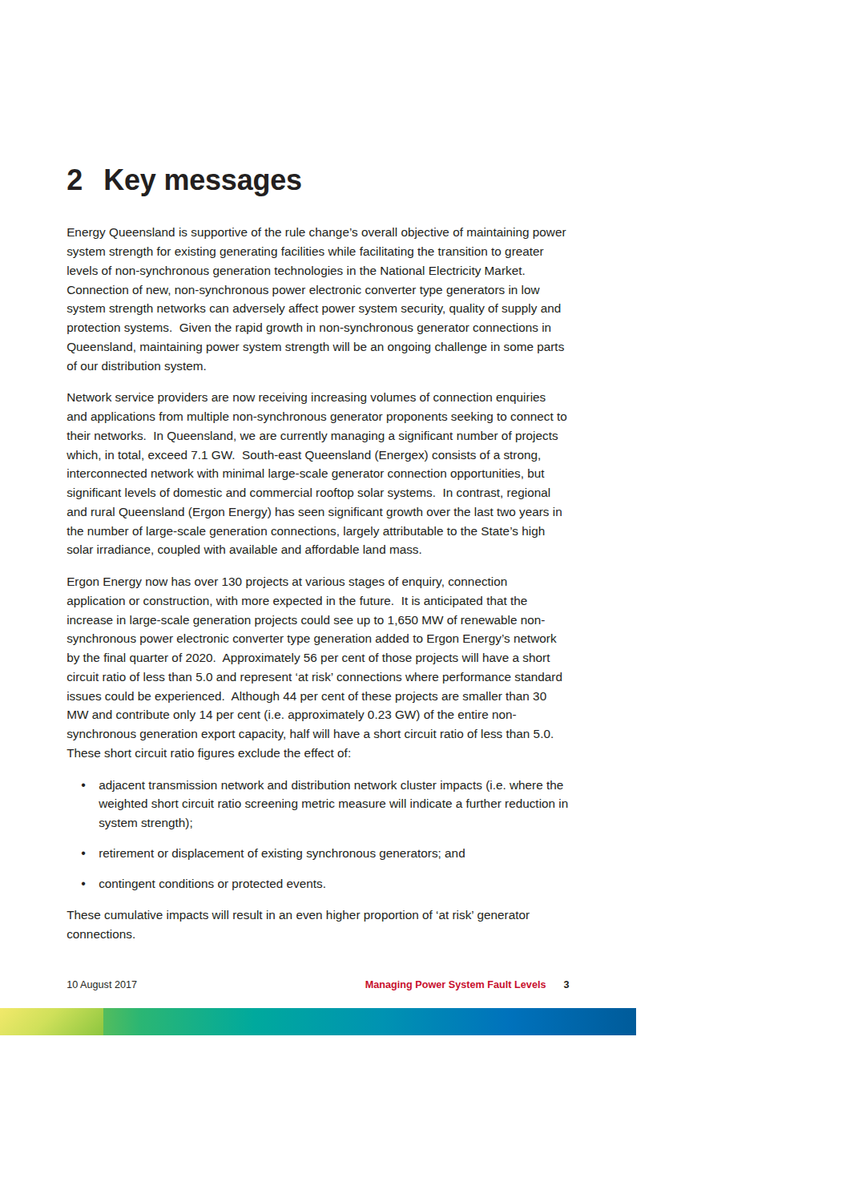2 Key messages
Energy Queensland is supportive of the rule change’s overall objective of maintaining power system strength for existing generating facilities while facilitating the transition to greater levels of non-synchronous generation technologies in the National Electricity Market. Connection of new, non-synchronous power electronic converter type generators in low system strength networks can adversely affect power system security, quality of supply and protection systems. Given the rapid growth in non-synchronous generator connections in Queensland, maintaining power system strength will be an ongoing challenge in some parts of our distribution system.
Network service providers are now receiving increasing volumes of connection enquiries and applications from multiple non-synchronous generator proponents seeking to connect to their networks. In Queensland, we are currently managing a significant number of projects which, in total, exceed 7.1 GW. South-east Queensland (Energex) consists of a strong, interconnected network with minimal large-scale generator connection opportunities, but significant levels of domestic and commercial rooftop solar systems. In contrast, regional and rural Queensland (Ergon Energy) has seen significant growth over the last two years in the number of large-scale generation connections, largely attributable to the State’s high solar irradiance, coupled with available and affordable land mass.
Ergon Energy now has over 130 projects at various stages of enquiry, connection application or construction, with more expected in the future. It is anticipated that the increase in large-scale generation projects could see up to 1,650 MW of renewable non-synchronous power electronic converter type generation added to Ergon Energy’s network by the final quarter of 2020. Approximately 56 per cent of those projects will have a short circuit ratio of less than 5.0 and represent ‘at risk’ connections where performance standard issues could be experienced. Although 44 per cent of these projects are smaller than 30 MW and contribute only 14 per cent (i.e. approximately 0.23 GW) of the entire non-synchronous generation export capacity, half will have a short circuit ratio of less than 5.0. These short circuit ratio figures exclude the effect of:
adjacent transmission network and distribution network cluster impacts (i.e. where the weighted short circuit ratio screening metric measure will indicate a further reduction in system strength);
retirement or displacement of existing synchronous generators; and
contingent conditions or protected events.
These cumulative impacts will result in an even higher proportion of ‘at risk’ generator connections.
10 August 2017 Managing Power System Fault Levels3